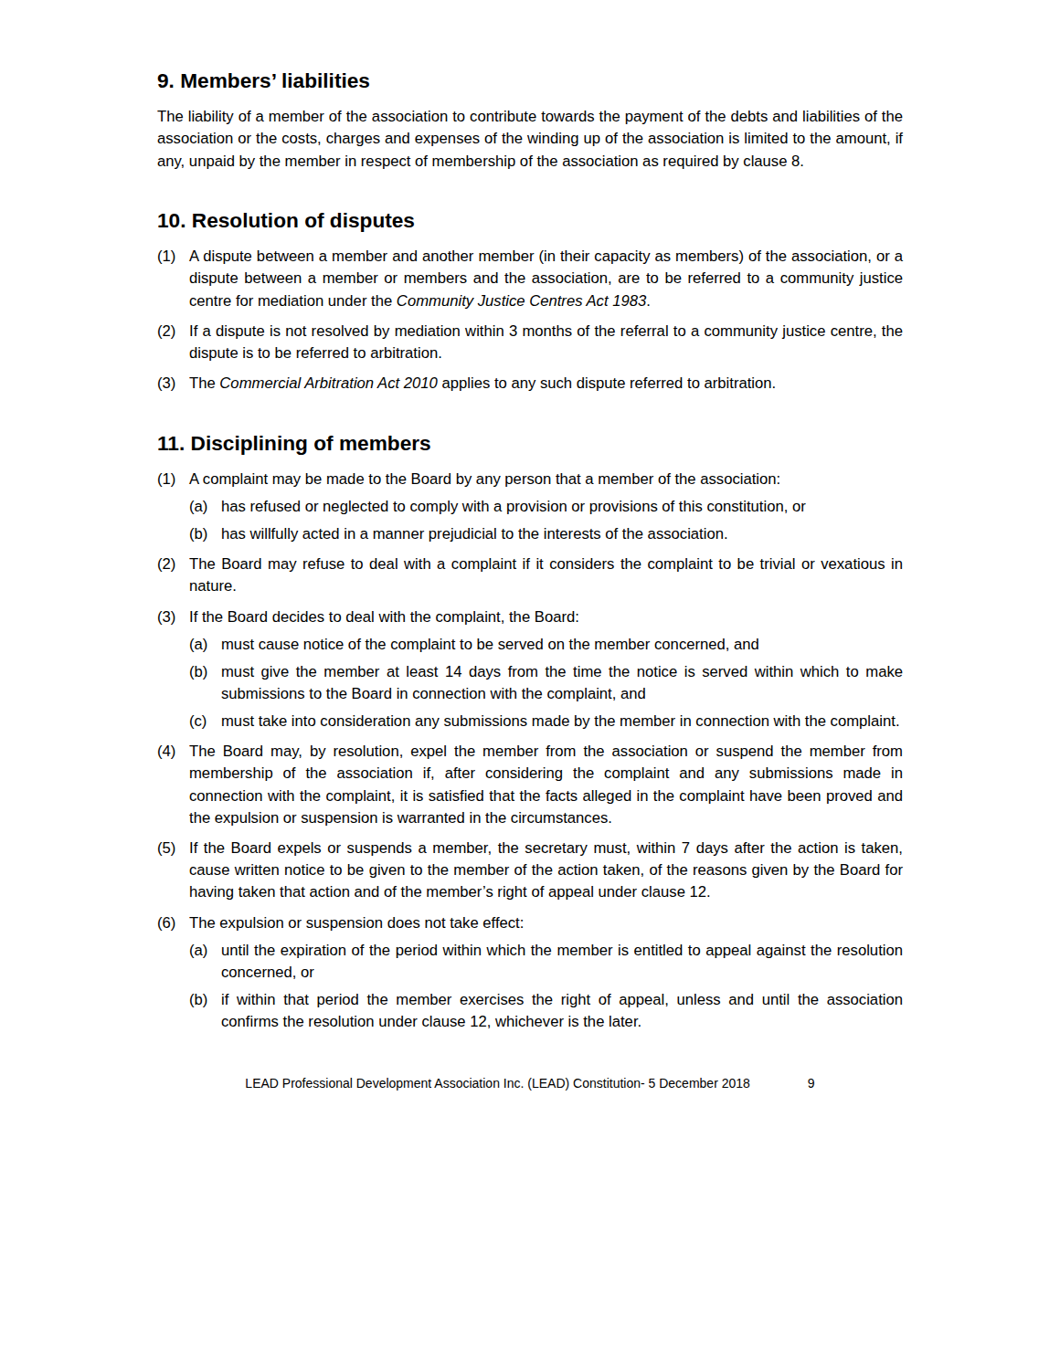9. Members’ liabilities
The liability of a member of the association to contribute towards the payment of the debts and liabilities of the association or the costs, charges and expenses of the winding up of the association is limited to the amount, if any, unpaid by the member in respect of membership of the association as required by clause 8.
10. Resolution of disputes
(1) A dispute between a member and another member (in their capacity as members) of the association, or a dispute between a member or members and the association, are to be referred to a community justice centre for mediation under the Community Justice Centres Act 1983.
(2) If a dispute is not resolved by mediation within 3 months of the referral to a community justice centre, the dispute is to be referred to arbitration.
(3) The Commercial Arbitration Act 2010 applies to any such dispute referred to arbitration.
11. Disciplining of members
(1) A complaint may be made to the Board by any person that a member of the association:
(a) has refused or neglected to comply with a provision or provisions of this constitution, or
(b) has willfully acted in a manner prejudicial to the interests of the association.
(2) The Board may refuse to deal with a complaint if it considers the complaint to be trivial or vexatious in nature.
(3) If the Board decides to deal with the complaint, the Board:
(a) must cause notice of the complaint to be served on the member concerned, and
(b) must give the member at least 14 days from the time the notice is served within which to make submissions to the Board in connection with the complaint, and
(c) must take into consideration any submissions made by the member in connection with the complaint.
(4) The Board may, by resolution, expel the member from the association or suspend the member from membership of the association if, after considering the complaint and any submissions made in connection with the complaint, it is satisfied that the facts alleged in the complaint have been proved and the expulsion or suspension is warranted in the circumstances.
(5) If the Board expels or suspends a member, the secretary must, within 7 days after the action is taken, cause written notice to be given to the member of the action taken, of the reasons given by the Board for having taken that action and of the member’s right of appeal under clause 12.
(6) The expulsion or suspension does not take effect:
(a) until the expiration of the period within which the member is entitled to appeal against the resolution concerned, or
(b) if within that period the member exercises the right of appeal, unless and until the association confirms the resolution under clause 12, whichever is the later.
LEAD Professional Development Association Inc. (LEAD) Constitution- 5 December 2018 9